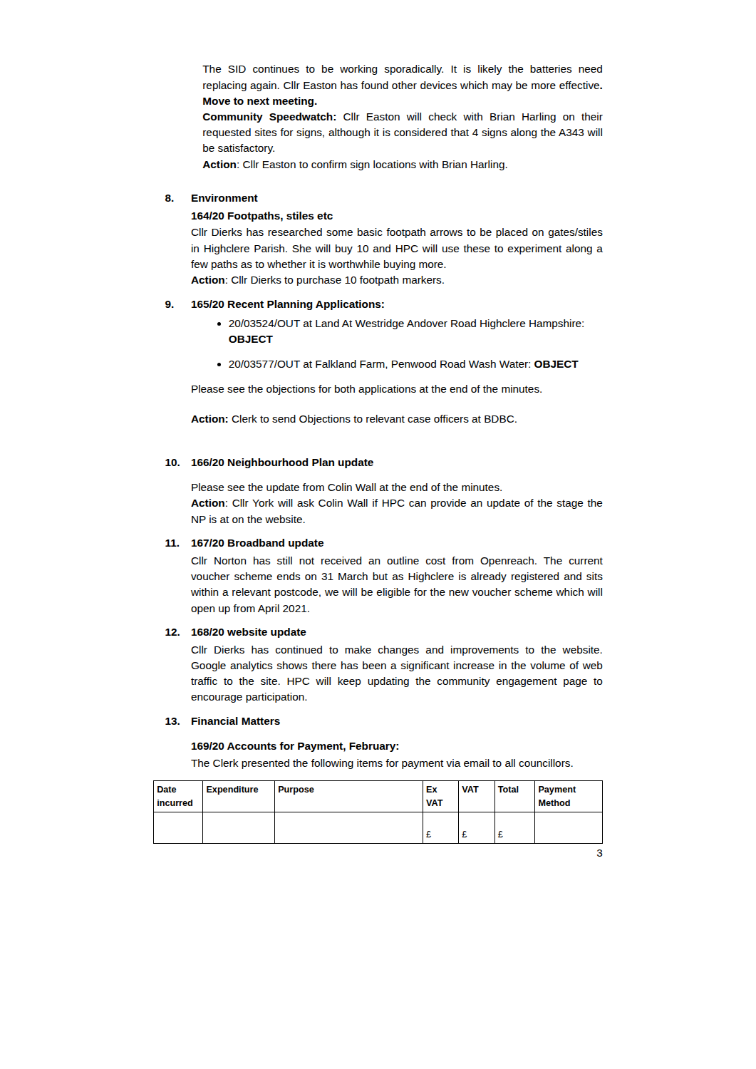The SID continues to be working sporadically. It is likely the batteries need replacing again. Cllr Easton has found other devices which may be more effective. Move to next meeting.
Community Speedwatch: Cllr Easton will check with Brian Harling on their requested sites for signs, although it is considered that 4 signs along the A343 will be satisfactory.
Action: Cllr Easton to confirm sign locations with Brian Harling.
8.
Environment
164/20 Footpaths, stiles etc
Cllr Dierks has researched some basic footpath arrows to be placed on gates/stiles in Highclere Parish. She will buy 10 and HPC will use these to experiment along a few paths as to whether it is worthwhile buying more.
Action: Cllr Dierks to purchase 10 footpath markers.
9.
165/20 Recent Planning Applications:
20/03524/OUT at Land At Westridge Andover Road Highclere Hampshire: OBJECT
20/03577/OUT at Falkland Farm, Penwood Road Wash Water: OBJECT
Please see the objections for both applications at the end of the minutes.
Action: Clerk to send Objections to relevant case officers at BDBC.
10.
166/20 Neighbourhood Plan update
Please see the update from Colin Wall at the end of the minutes.
Action: Cllr York will ask Colin Wall if HPC can provide an update of the stage the NP is at on the website.
11.
167/20 Broadband update
Cllr Norton has still not received an outline cost from Openreach. The current voucher scheme ends on 31 March but as Highclere is already registered and sits within a relevant postcode, we will be eligible for the new voucher scheme which will open up from April 2021.
12.
168/20 website update
Cllr Dierks has continued to make changes and improvements to the website. Google analytics shows there has been a significant increase in the volume of web traffic to the site. HPC will keep updating the community engagement page to encourage participation.
13.
Financial Matters
169/20 Accounts for Payment, February:
The Clerk presented the following items for payment via email to all councillors.
| Date incurred | Expenditure | Purpose | Ex VAT | VAT | Total | Payment Method |
| --- | --- | --- | --- | --- | --- | --- |
| | | | £ | £ | £ | |
3